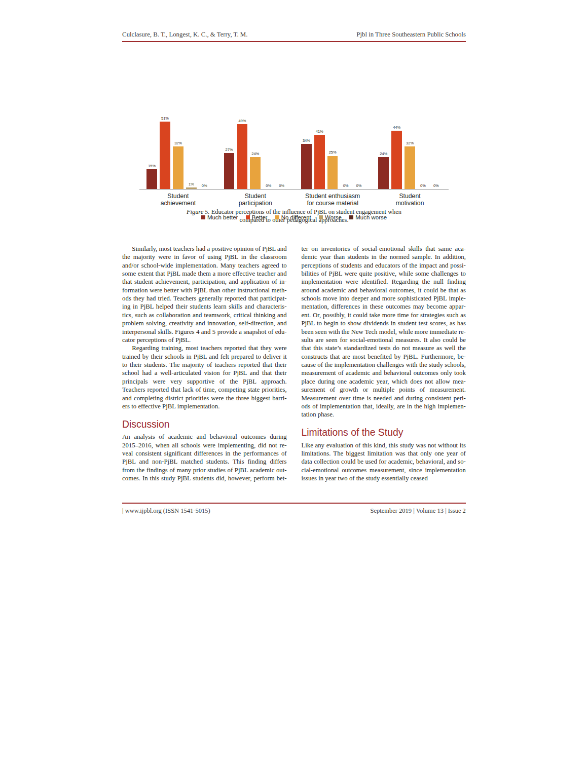Culclasure, B. T., Longest, K. C., & Terry, T. M.
Pjbl in Three Southeastern Public Schools
15%
51%
32%
1%
0%
27%
49%
24%
0%
0%
34%
41%
25%
0%
0%
24%
44%
32%
0%
0%
Student
achievement
Student
participation
Student enthusiasm
for course material
Student
motivation
Much better Better No different Worse Much worse
Figure 5. Educator perceptions of the influence of PjBL on student engagement when compared to other pedagogical approaches.
Similarly, most teachers had a positive opinion of PjBL and the majority were in favor of using PjBL in the classroom and/or school-wide implementation. Many teachers agreed to some extent that PjBL made them a more effective teacher and that student achievement, participation, and application of information were better with PjBL than other instructional methods they had tried. Teachers generally reported that participating in PjBL helped their students learn skills and characteristics, such as collaboration and teamwork, critical thinking and problem solving, creativity and innovation, self-direction, and interpersonal skills. Figures 4 and 5 provide a snapshot of educator perceptions of PjBL.
Regarding training, most teachers reported that they were trained by their schools in PjBL and felt prepared to deliver it to their students. The majority of teachers reported that their school had a well-articulated vision for PjBL and that their principals were very supportive of the PjBL approach. Teachers reported that lack of time, competing state priorities, and completing district priorities were the three biggest barriers to effective PjBL implementation.
Discussion
An analysis of academic and behavioral outcomes during 2015–2016, when all schools were implementing, did not reveal consistent significant differences in the performances of PjBL and non-PjBL matched students. This finding differs from the findings of many prior studies of PjBL academic outcomes. In this study PjBL students did, however, perform better on inventories of social-emotional skills that same academic year than students in the normed sample. In addition, perceptions of students and educators of the impact and possibilities of PjBL were quite positive, while some challenges to implementation were identified. Regarding the null finding around academic and behavioral outcomes, it could be that as schools move into deeper and more sophisticated PjBL implementation, differences in these outcomes may become apparent. Or, possibly, it could take more time for strategies such as PjBL to begin to show dividends in student test scores, as has been seen with the New Tech model, while more immediate results are seen for social-emotional measures. It also could be that this state’s standardized tests do not measure as well the constructs that are most benefited by PjBL. Furthermore, because of the implementation challenges with the study schools, measurement of academic and behavioral outcomes only took place during one academic year, which does not allow measurement of growth or multiple points of measurement. Measurement over time is needed and during consistent periods of implementation that, ideally, are in the high implementation phase.
Limitations of the Study
Like any evaluation of this kind, this study was not without its limitations. The biggest limitation was that only one year of data collection could be used for academic, behavioral, and social-emotional outcomes measurement, since implementation issues in year two of the study essentially ceased
| www.ijpbl.org (ISSN 1541-5015)
September 2019 | Volume 13 | Issue 2